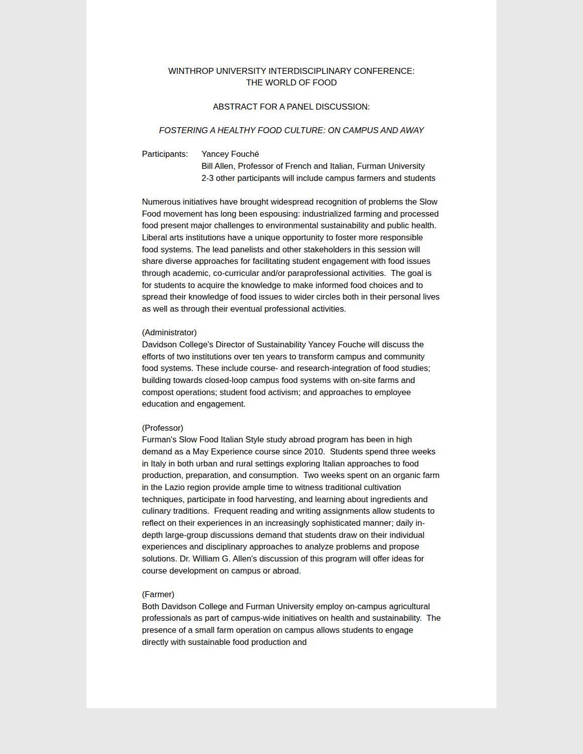WINTHROP UNIVERSITY INTERDISCIPLINARY CONFERENCE:
THE WORLD OF FOOD
ABSTRACT FOR A PANEL DISCUSSION:
FOSTERING A HEALTHY FOOD CULTURE: ON CAMPUS AND AWAY
| Participants: | Yancey Fouché Bill Allen, Professor of French and Italian, Furman University 2-3 other participants will include campus farmers and students |
Numerous initiatives have brought widespread recognition of problems the Slow Food movement has long been espousing: industrialized farming and processed food present major challenges to environmental sustainability and public health. Liberal arts institutions have a unique opportunity to foster more responsible food systems. The lead panelists and other stakeholders in this session will share diverse approaches for facilitating student engagement with food issues through academic, co-curricular and/or paraprofessional activities. The goal is for students to acquire the knowledge to make informed food choices and to spread their knowledge of food issues to wider circles both in their personal lives as well as through their eventual professional activities.
(Administrator)
Davidson College's Director of Sustainability Yancey Fouche will discuss the efforts of two institutions over ten years to transform campus and community food systems. These include course- and research-integration of food studies; building towards closed-loop campus food systems with on-site farms and compost operations; student food activism; and approaches to employee education and engagement.
(Professor)
Furman's Slow Food Italian Style study abroad program has been in high demand as a May Experience course since 2010. Students spend three weeks in Italy in both urban and rural settings exploring Italian approaches to food production, preparation, and consumption. Two weeks spent on an organic farm in the Lazio region provide ample time to witness traditional cultivation techniques, participate in food harvesting, and learning about ingredients and culinary traditions. Frequent reading and writing assignments allow students to reflect on their experiences in an increasingly sophisticated manner; daily in-depth large-group discussions demand that students draw on their individual experiences and disciplinary approaches to analyze problems and propose solutions. Dr. William G. Allen's discussion of this program will offer ideas for course development on campus or abroad.
(Farmer)
Both Davidson College and Furman University employ on-campus agricultural professionals as part of campus-wide initiatives on health and sustainability. The presence of a small farm operation on campus allows students to engage directly with sustainable food production and